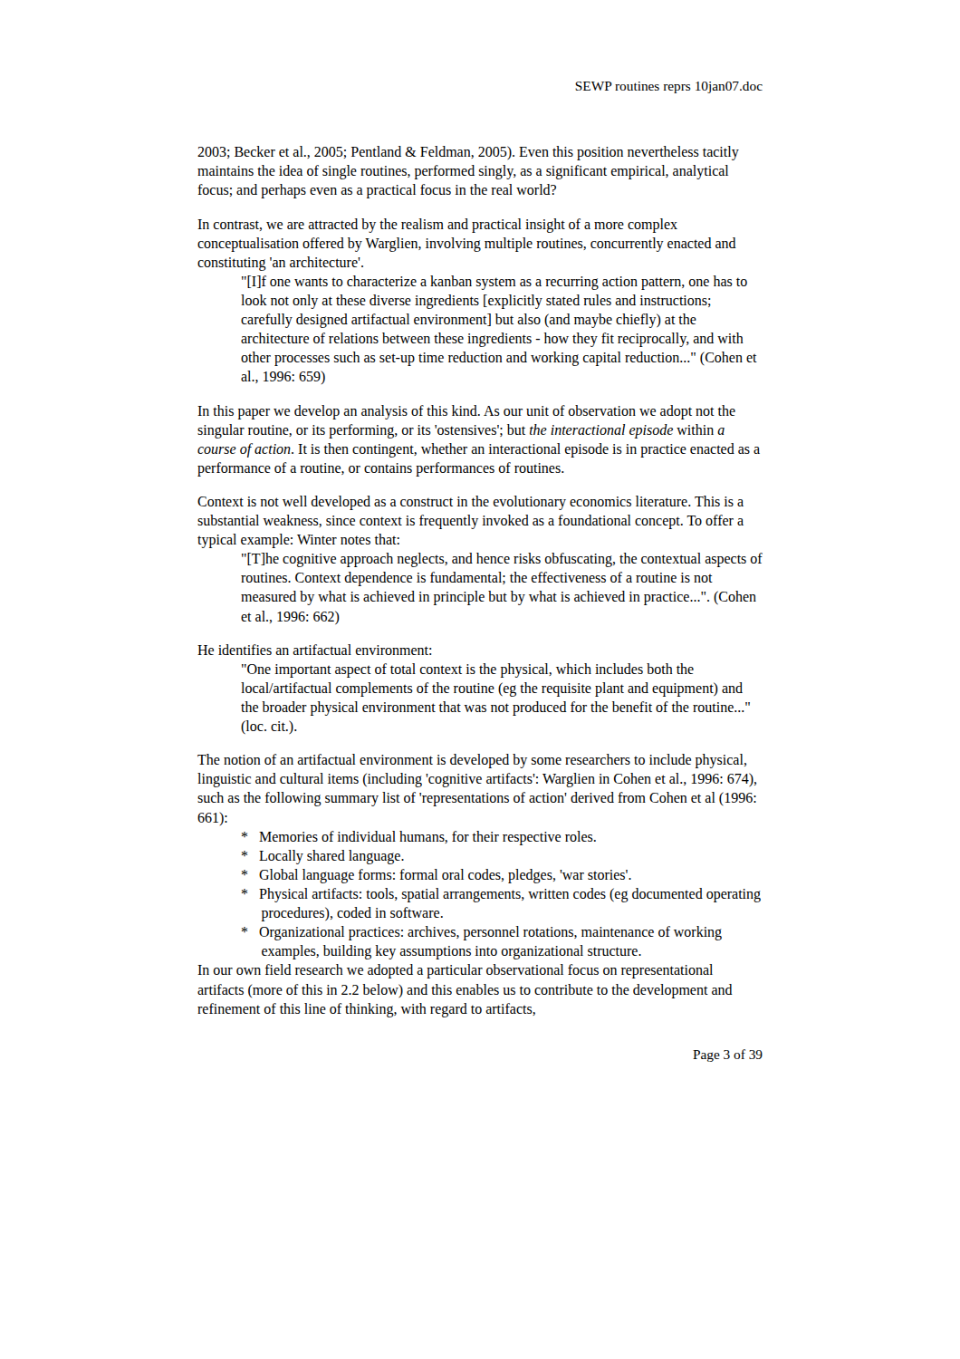SEWP routines reprs 10jan07.doc
2003; Becker et al., 2005; Pentland & Feldman, 2005). Even this position nevertheless tacitly maintains the idea of single routines, performed singly, as a significant empirical, analytical focus; and perhaps even as a practical focus in the real world?
In contrast, we are attracted by the realism and practical insight of a more complex conceptualisation offered by Warglien, involving multiple routines, concurrently enacted and constituting 'an architecture'.
"[I]f one wants to characterize a kanban system as a recurring action pattern, one has to look not only at these diverse ingredients [explicitly stated rules and instructions; carefully designed artifactual environment] but also (and maybe chiefly) at the architecture of relations between these ingredients - how they fit reciprocally, and with other processes such as set-up time reduction and working capital reduction..." (Cohen et al., 1996: 659)
In this paper we develop an analysis of this kind. As our unit of observation we adopt not the singular routine, or its performing, or its 'ostensives'; but the interactional episode within a course of action. It is then contingent, whether an interactional episode is in practice enacted as a performance of a routine, or contains performances of routines.
Context is not well developed as a construct in the evolutionary economics literature. This is a substantial weakness, since context is frequently invoked as a foundational concept. To offer a typical example: Winter notes that:
"[T]he cognitive approach neglects, and hence risks obfuscating, the contextual aspects of routines. Context dependence is fundamental; the effectiveness of a routine is not measured by what is achieved in principle but by what is achieved in practice...". (Cohen et al., 1996: 662)
He identifies an artifactual environment:
"One important aspect of total context is the physical, which includes both the local/artifactual complements of the routine (eg the requisite plant and equipment) and the broader physical environment that was not produced for the benefit of the routine..." (loc. cit.).
The notion of an artifactual environment is developed by some researchers to include physical, linguistic and cultural items (including 'cognitive artifacts': Warglien in Cohen et al., 1996: 674), such as the following summary list of 'representations of action' derived from Cohen et al (1996: 661):
Memories of individual humans, for their respective roles.
Locally shared language.
Global language forms: formal oral codes, pledges, 'war stories'.
Physical artifacts: tools, spatial arrangements, written codes (eg documented operating procedures), coded in software.
Organizational practices: archives, personnel rotations, maintenance of working examples, building key assumptions into organizational structure.
In our own field research we adopted a particular observational focus on representational artifacts (more of this in 2.2 below) and this enables us to contribute to the development and refinement of this line of thinking, with regard to artifacts,
Page 3 of 39